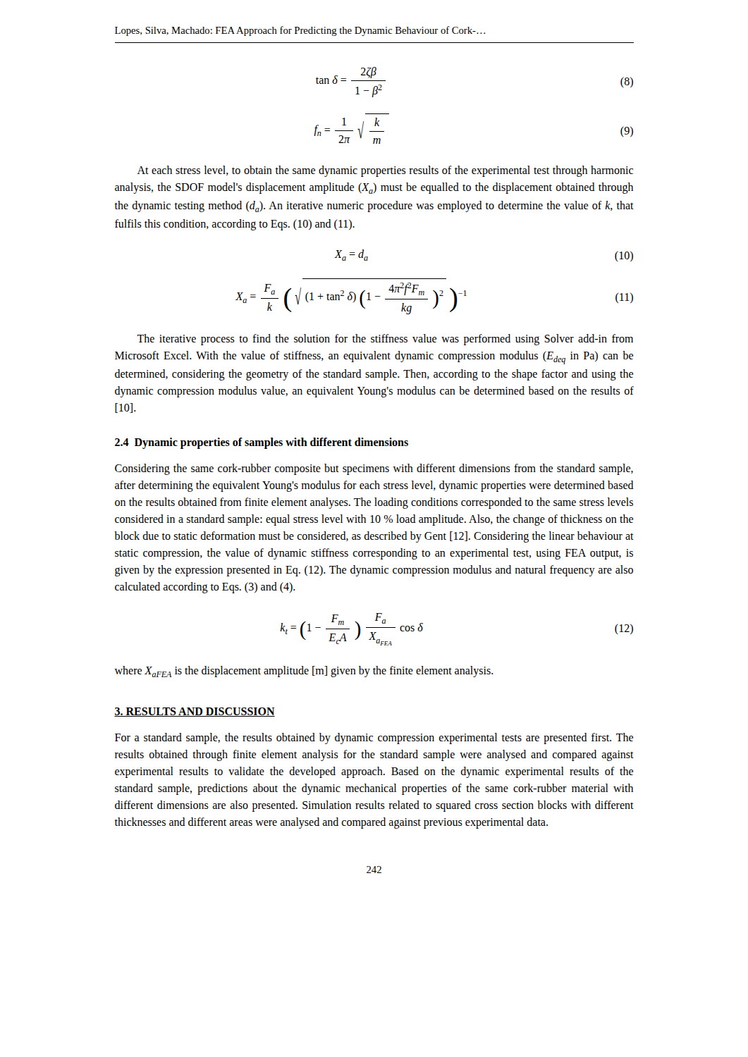Lopes, Silva, Machado: FEA Approach for Predicting the Dynamic Behaviour of Cork-…
tan δ = 2ζβ 1 − β2
(8)
fn = 1 2π k m
(9)
At each stress level, to obtain the same dynamic properties results of the experimental test through harmonic analysis, the SDOF model's displacement amplitude (Xa) must be equalled to the displacement obtained through the dynamic testing method (da). An iterative numeric procedure was employed to determine the value of k, that fulfils this condition, according to Eqs. (10) and (11).
Xa = da
(10)
Xa = Fa k ( (1 + tan2 δ) (1 − 4π2f2Fm kg )2 )−1
(11)
The iterative process to find the solution for the stiffness value was performed using Solver add-in from Microsoft Excel. With the value of stiffness, an equivalent dynamic compression modulus (Edeq in Pa) can be determined, considering the geometry of the standard sample. Then, according to the shape factor and using the dynamic compression modulus value, an equivalent Young's modulus can be determined based on the results of [10].
2.4 Dynamic properties of samples with different dimensions
Considering the same cork-rubber composite but specimens with different dimensions from the standard sample, after determining the equivalent Young's modulus for each stress level, dynamic properties were determined based on the results obtained from finite element analyses. The loading conditions corresponded to the same stress levels considered in a standard sample: equal stress level with 10 % load amplitude. Also, the change of thickness on the block due to static deformation must be considered, as described by Gent [12]. Considering the linear behaviour at static compression, the value of dynamic stiffness corresponding to an experimental test, using FEA output, is given by the expression presented in Eq. (12). The dynamic compression modulus and natural frequency are also calculated according to Eqs. (3) and (4).
kt = (1 − Fm EcA ) Fa XaFEA cos δ
(12)
where XaFEA is the displacement amplitude [m] given by the finite element analysis.
3. RESULTS AND DISCUSSION
For a standard sample, the results obtained by dynamic compression experimental tests are presented first. The results obtained through finite element analysis for the standard sample were analysed and compared against experimental results to validate the developed approach. Based on the dynamic experimental results of the standard sample, predictions about the dynamic mechanical properties of the same cork-rubber material with different dimensions are also presented. Simulation results related to squared cross section blocks with different thicknesses and different areas were analysed and compared against previous experimental data.
242